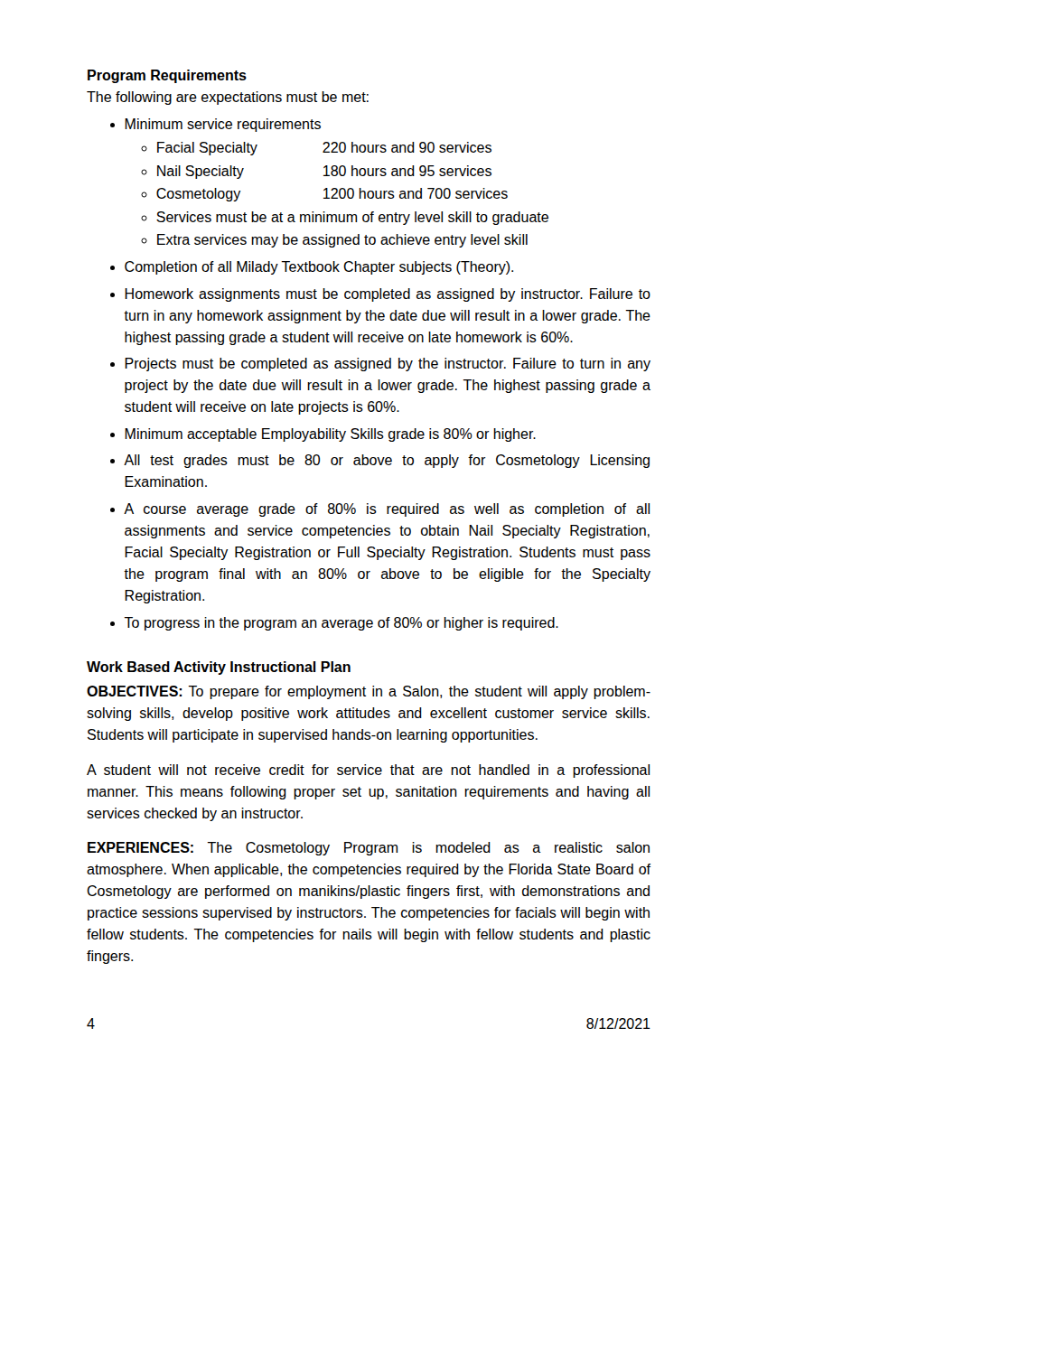Program Requirements
The following are expectations must be met:
Minimum service requirements
Facial Specialty220 hours and 90 services
Nail Specialty180 hours and 95 services
Cosmetology1200 hours and 700 services
Services must be at a minimum of entry level skill to graduate
Extra services may be assigned to achieve entry level skill
Completion of all Milady Textbook Chapter subjects (Theory).
Homework assignments must be completed as assigned by instructor. Failure to turn in any homework assignment by the date due will result in a lower grade. The highest passing grade a student will receive on late homework is 60%.
Projects must be completed as assigned by the instructor. Failure to turn in any project by the date due will result in a lower grade. The highest passing grade a student will receive on late projects is 60%.
Minimum acceptable Employability Skills grade is 80% or higher.
All test grades must be 80 or above to apply for Cosmetology Licensing Examination.
A course average grade of 80% is required as well as completion of all assignments and service competencies to obtain Nail Specialty Registration, Facial Specialty Registration or Full Specialty Registration. Students must pass the program final with an 80% or above to be eligible for the Specialty Registration.
To progress in the program an average of 80% or higher is required.
Work Based Activity Instructional Plan
OBJECTIVES: To prepare for employment in a Salon, the student will apply problem-solving skills, develop positive work attitudes and excellent customer service skills. Students will participate in supervised hands-on learning opportunities.
A student will not receive credit for service that are not handled in a professional manner. This means following proper set up, sanitation requirements and having all services checked by an instructor.
EXPERIENCES: The Cosmetology Program is modeled as a realistic salon atmosphere. When applicable, the competencies required by the Florida State Board of Cosmetology are performed on manikins/plastic fingers first, with demonstrations and practice sessions supervised by instructors. The competencies for facials will begin with fellow students. The competencies for nails will begin with fellow students and plastic fingers.
4 8/12/2021